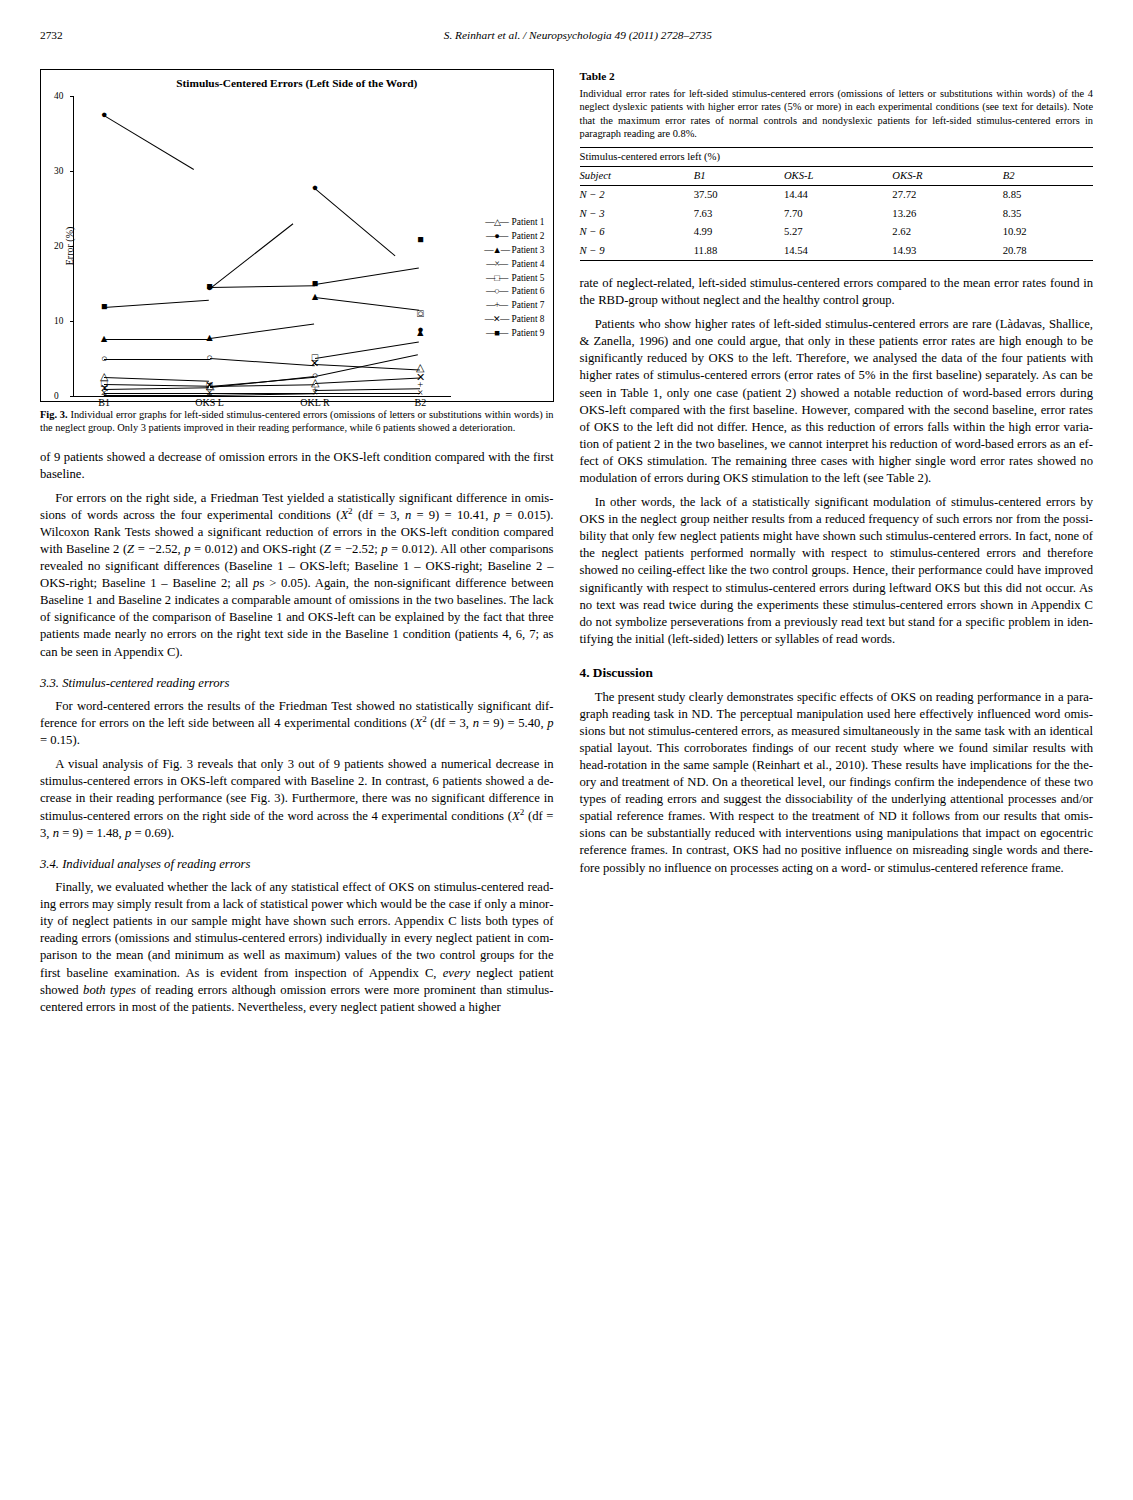2732
S. Reinhart et al. / Neuropsychologia 49 (2011) 2728–2735
Stimulus-Centered Errors (Left Side of the Word)
Error (%)
40
30
20
10
0
B1
OKS L
OKL R
B2
●
●
●
●
■
■
■
■
▲
▲
▲
▲
○
○
○
○
□
□
□
□
△
△
△
△
✕
✕
✕
✕
×
×
×
×
+
+
+
+
—△—Patient 1
—●—Patient 2
—▲—Patient 3
—×—Patient 4
—□—Patient 5
—○—Patient 6
—+—Patient 7
—✕—Patient 8
—■—Patient 9
Fig. 3. Individual error graphs for left-sided stimulus-centered errors (omissions of letters or substitutions within words) in the neglect group. Only 3 patients improved in their reading performance, while 6 patients showed a deterioration.
of 9 patients showed a decrease of omission errors in the OKS-left condition compared with the first baseline.
For errors on the right side, a Friedman Test yielded a statistically significant difference in omissions of words across the four experimental conditions (X2 (df = 3, n = 9) = 10.41, p = 0.015). Wilcoxon Rank Tests showed a significant reduction of errors in the OKS-left condition compared with Baseline 2 (Z = −2.52, p = 0.012) and OKS-right (Z = −2.52; p = 0.012). All other comparisons revealed no significant differences (Baseline 1 – OKS-left; Baseline 1 – OKS-right; Baseline 2 – OKS-right; Baseline 1 – Baseline 2; all ps > 0.05). Again, the non-significant difference between Baseline 1 and Baseline 2 indicates a comparable amount of omissions in the two baselines. The lack of significance of the comparison of Baseline 1 and OKS-left can be explained by the fact that three patients made nearly no errors on the right text side in the Baseline 1 condition (patients 4, 6, 7; as can be seen in Appendix C).
3.3. Stimulus-centered reading errors
For word-centered errors the results of the Friedman Test showed no statistically significant difference for errors on the left side between all 4 experimental conditions (X2 (df = 3, n = 9) = 5.40, p = 0.15).
A visual analysis of Fig. 3 reveals that only 3 out of 9 patients showed a numerical decrease in stimulus-centered errors in OKS-left compared with Baseline 2. In contrast, 6 patients showed a decrease in their reading performance (see Fig. 3). Furthermore, there was no significant difference in stimulus-centered errors on the right side of the word across the 4 experimental conditions (X2 (df = 3, n = 9) = 1.48, p = 0.69).
3.4. Individual analyses of reading errors
Finally, we evaluated whether the lack of any statistical effect of OKS on stimulus-centered reading errors may simply result from a lack of statistical power which would be the case if only a minority of neglect patients in our sample might have shown such errors. Appendix C lists both types of reading errors (omissions and stimulus-centered errors) individually in every neglect patient in comparison to the mean (and minimum as well as maximum) values of the two control groups for the first baseline examination. As is evident from inspection of Appendix C, every neglect patient showed both types of reading errors although omission errors were more prominent than stimulus-centered errors in most of the patients. Nevertheless, every neglect patient showed a higher
Table 2
Individual error rates for left-sided stimulus-centered errors (omissions of letters or substitutions within words) of the 4 neglect dyslexic patients with higher error rates (5% or more) in each experimental conditions (see text for details). Note that the maximum error rates of normal controls and nondyslexic patients for left-sided stimulus-centered errors in paragraph reading are 0.8%.
| Stimulus-centered errors left (%) |
| --- |
| Subject | B1 | OKS-L | OKS-R | B2 |
| N − 2 | 37.50 | 14.44 | 27.72 | 8.85 |
| N − 3 | 7.63 | 7.70 | 13.26 | 8.35 |
| N − 6 | 4.99 | 5.27 | 2.62 | 10.92 |
| N − 9 | 11.88 | 14.54 | 14.93 | 20.78 |
rate of neglect-related, left-sided stimulus-centered errors compared to the mean error rates found in the RBD-group without neglect and the healthy control group.
Patients who show higher rates of left-sided stimulus-centered errors are rare (Làdavas, Shallice, & Zanella, 1996) and one could argue, that only in these patients error rates are high enough to be significantly reduced by OKS to the left. Therefore, we analysed the data of the four patients with higher rates of stimulus-centered errors (error rates of 5% in the first baseline) separately. As can be seen in Table 1, only one case (patient 2) showed a notable reduction of word-based errors during OKS-left compared with the first baseline. However, compared with the second baseline, error rates of OKS to the left did not differ. Hence, as this reduction of errors falls within the high error variation of patient 2 in the two baselines, we cannot interpret his reduction of word-based errors as an effect of OKS stimulation. The remaining three cases with higher single word error rates showed no modulation of errors during OKS stimulation to the left (see Table 2).
In other words, the lack of a statistically significant modulation of stimulus-centered errors by OKS in the neglect group neither results from a reduced frequency of such errors nor from the possibility that only few neglect patients might have shown such stimulus-centered errors. In fact, none of the neglect patients performed normally with respect to stimulus-centered errors and therefore showed no ceiling-effect like the two control groups. Hence, their performance could have improved significantly with respect to stimulus-centered errors during leftward OKS but this did not occur. As no text was read twice during the experiments these stimulus-centered errors shown in Appendix C do not symbolize perseverations from a previously read text but stand for a specific problem in identifying the initial (left-sided) letters or syllables of read words.
4. Discussion
The present study clearly demonstrates specific effects of OKS on reading performance in a paragraph reading task in ND. The perceptual manipulation used here effectively influenced word omissions but not stimulus-centered errors, as measured simultaneously in the same task with an identical spatial layout. This corroborates findings of our recent study where we found similar results with head-rotation in the same sample (Reinhart et al., 2010). These results have implications for the theory and treatment of ND. On a theoretical level, our findings confirm the independence of these two types of reading errors and suggest the dissociability of the underlying attentional processes and/or spatial reference frames. With respect to the treatment of ND it follows from our results that omissions can be substantially reduced with interventions using manipulations that impact on egocentric reference frames. In contrast, OKS had no positive influence on misreading single words and therefore possibly no influence on processes acting on a word- or stimulus-centered reference frame.